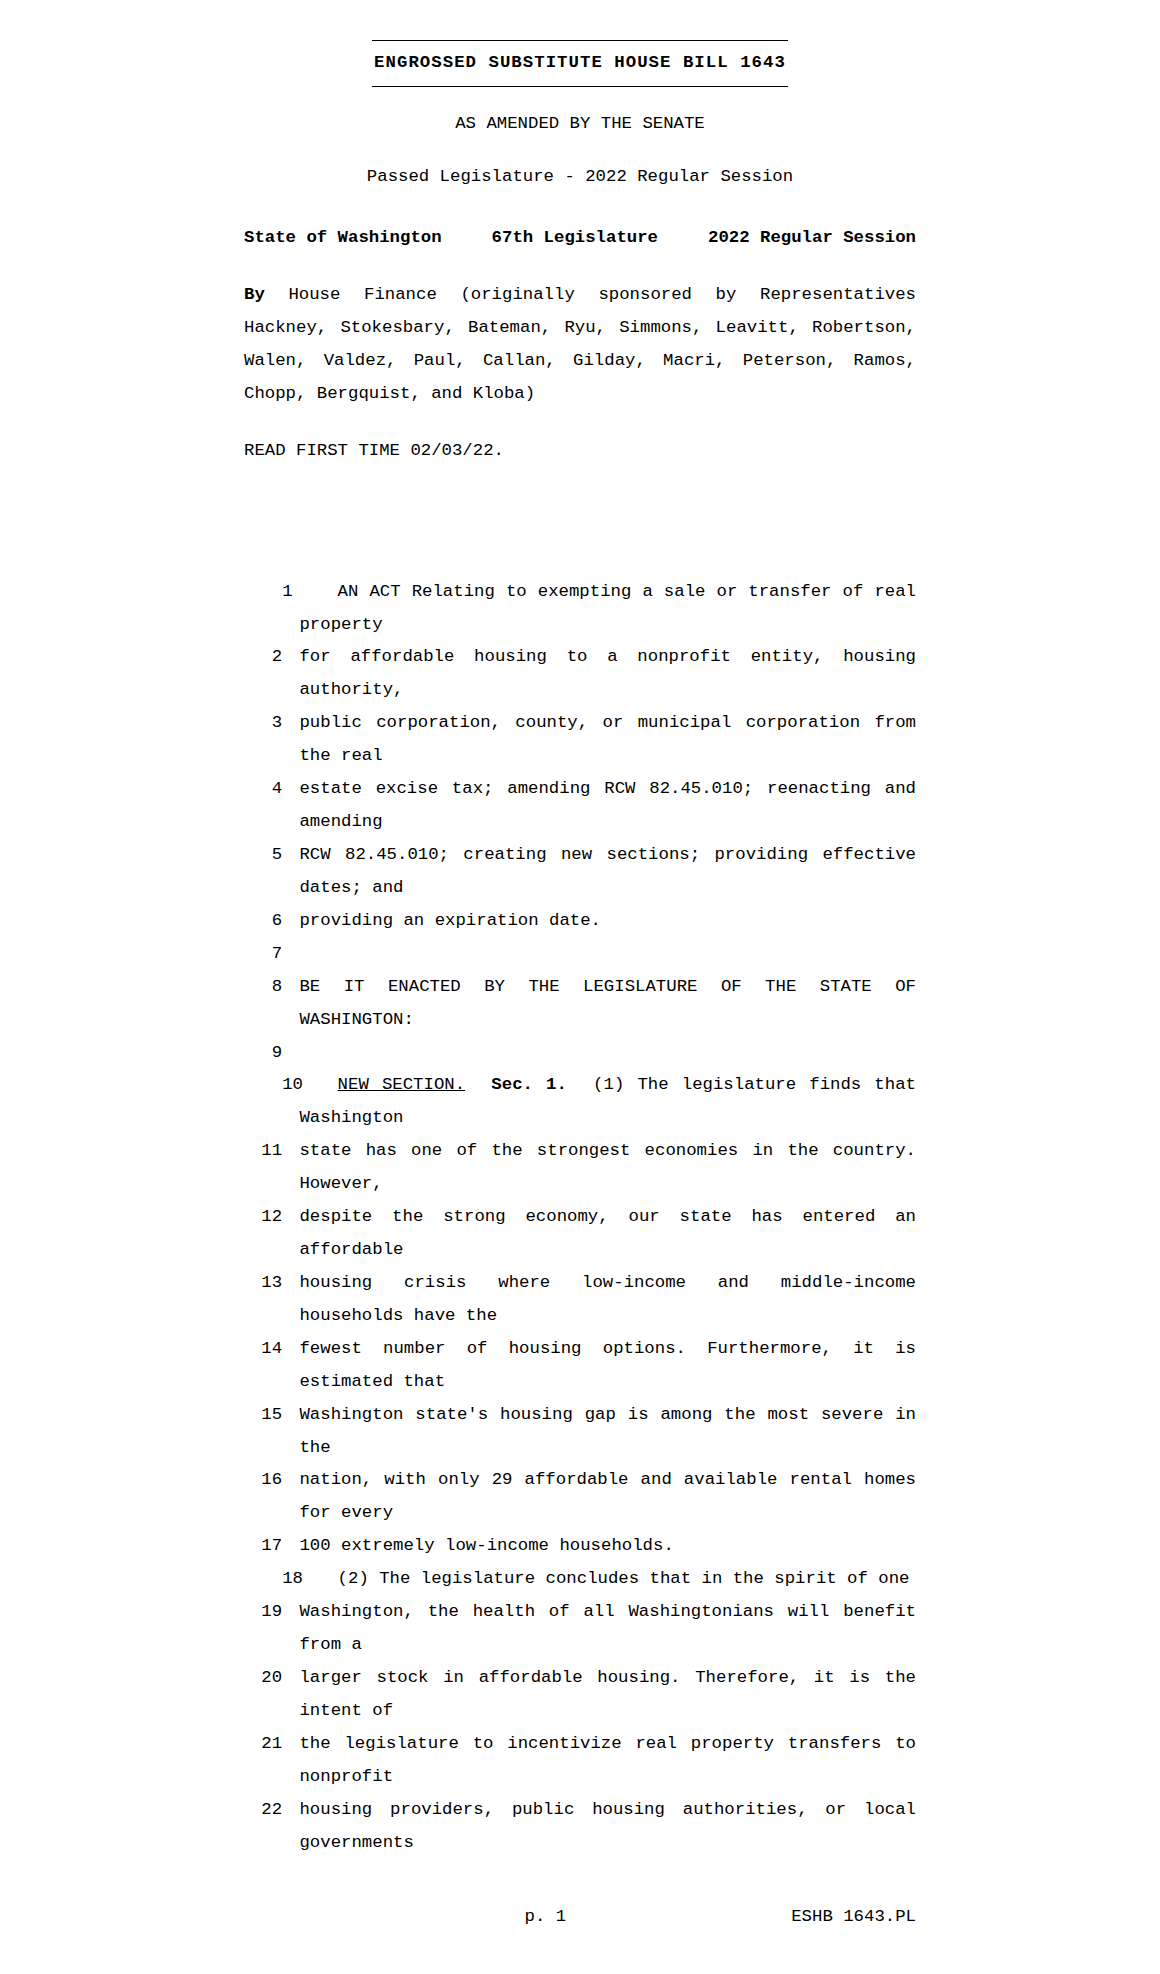ENGROSSED SUBSTITUTE HOUSE BILL 1643
AS AMENDED BY THE SENATE
Passed Legislature - 2022 Regular Session
State of Washington 67th Legislature 2022 Regular Session
By House Finance (originally sponsored by Representatives Hackney, Stokesbary, Bateman, Ryu, Simmons, Leavitt, Robertson, Walen, Valdez, Paul, Callan, Gilday, Macri, Peterson, Ramos, Chopp, Bergquist, and Kloba)
READ FIRST TIME 02/03/22.
AN ACT Relating to exempting a sale or transfer of real property
for affordable housing to a nonprofit entity, housing authority,
public corporation, county, or municipal corporation from the real
estate excise tax; amending RCW 82.45.010; reenacting and amending
RCW 82.45.010; creating new sections; providing effective dates; and
providing an expiration date.
BE IT ENACTED BY THE LEGISLATURE OF THE STATE OF WASHINGTON:
NEW SECTION. Sec. 1. (1) The legislature finds that Washington
state has one of the strongest economies in the country. However,
despite the strong economy, our state has entered an affordable
housing crisis where low-income and middle-income households have the
fewest number of housing options. Furthermore, it is estimated that
Washington state's housing gap is among the most severe in the
nation, with only 29 affordable and available rental homes for every
100 extremely low-income households.
(2) The legislature concludes that in the spirit of one
Washington, the health of all Washingtonians will benefit from a
larger stock in affordable housing. Therefore, it is the intent of
the legislature to incentivize real property transfers to nonprofit
housing providers, public housing authorities, or local governments
p. 1 ESHB 1643.PL